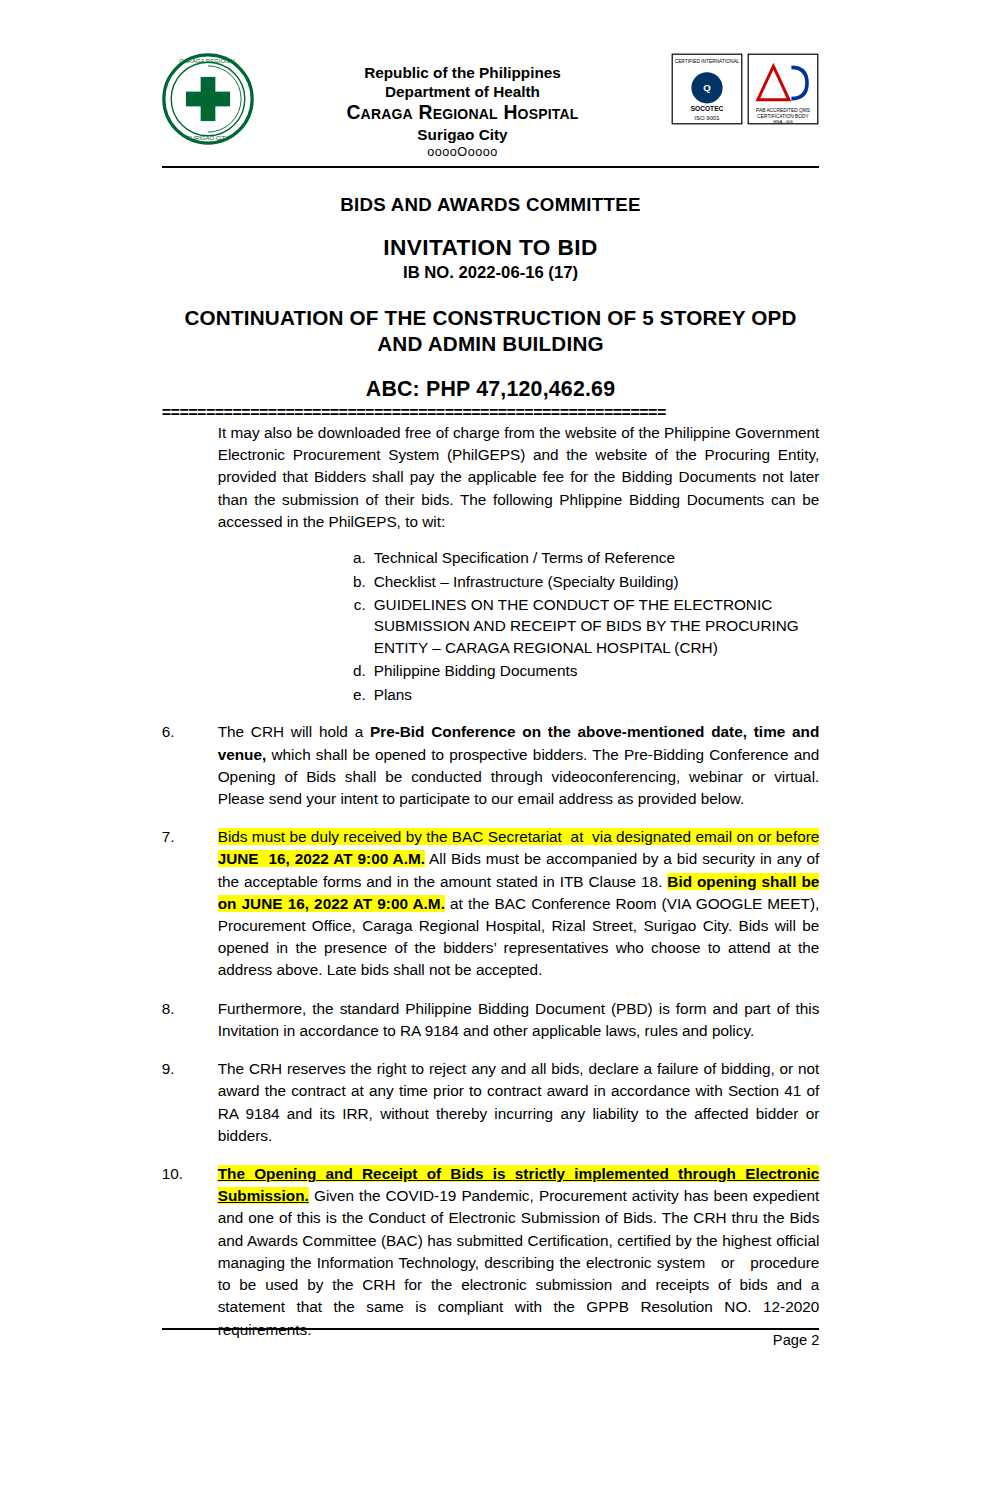Republic of the Philippines
Department of Health
Caraga Regional Hospital
Surigao City
ooooOoooo
BIDS AND AWARDS COMMITTEE
INVITATION TO BID
IB NO. 2022-06-16 (17)
CONTINUATION OF THE CONSTRUCTION OF 5 STOREY OPD
AND ADMIN BUILDING
ABC: PHP 47,120,462.69
=========================================================
It may also be downloaded free of charge from the website of the Philippine Government Electronic Procurement System (PhilGEPS) and the website of the Procuring Entity, provided that Bidders shall pay the applicable fee for the Bidding Documents not later than the submission of their bids. The following Phlippine Bidding Documents can be accessed in the PhilGEPS, to wit:
a. Technical Specification / Terms of Reference
b. Checklist – Infrastructure (Specialty Building)
c. GUIDELINES ON THE CONDUCT OF THE ELECTRONIC SUBMISSION AND RECEIPT OF BIDS BY THE PROCURING ENTITY – CARAGA REGIONAL HOSPITAL (CRH)
d. Philippine Bidding Documents
e. Plans
6.
The CRH will hold a Pre-Bid Conference on the above-mentioned date, time and venue, which shall be opened to prospective bidders. The Pre-Bidding Conference and Opening of Bids shall be conducted through videoconferencing, webinar or virtual. Please send your intent to participate to our email address as provided below.
7.
Bids must be duly received by the BAC Secretariat at via designated email on or before JUNE 16, 2022 AT 9:00 A.M. All Bids must be accompanied by a bid security in any of the acceptable forms and in the amount stated in ITB Clause 18. Bid opening shall be on JUNE 16, 2022 AT 9:00 A.M. at the BAC Conference Room (VIA GOOGLE MEET), Procurement Office, Caraga Regional Hospital, Rizal Street, Surigao City. Bids will be opened in the presence of the bidders’ representatives who choose to attend at the address above. Late bids shall not be accepted.
8.
Furthermore, the standard Philippine Bidding Document (PBD) is form and part of this Invitation in accordance to RA 9184 and other applicable laws, rules and policy.
9.
The CRH reserves the right to reject any and all bids, declare a failure of bidding, or not award the contract at any time prior to contract award in accordance with Section 41 of RA 9184 and its IRR, without thereby incurring any liability to the affected bidder or bidders.
10.
The Opening and Receipt of Bids is strictly implemented through Electronic Submission. Given the COVID-19 Pandemic, Procurement activity has been expedient and one of this is the Conduct of Electronic Submission of Bids. The CRH thru the Bids and Awards Committee (BAC) has submitted Certification, certified by the highest official managing the Information Technology, describing the electronic system or procedure to be used by the CRH for the electronic submission and receipts of bids and a statement that the same is compliant with the GPPB Resolution NO. 12-2020 requirements.
Page 2